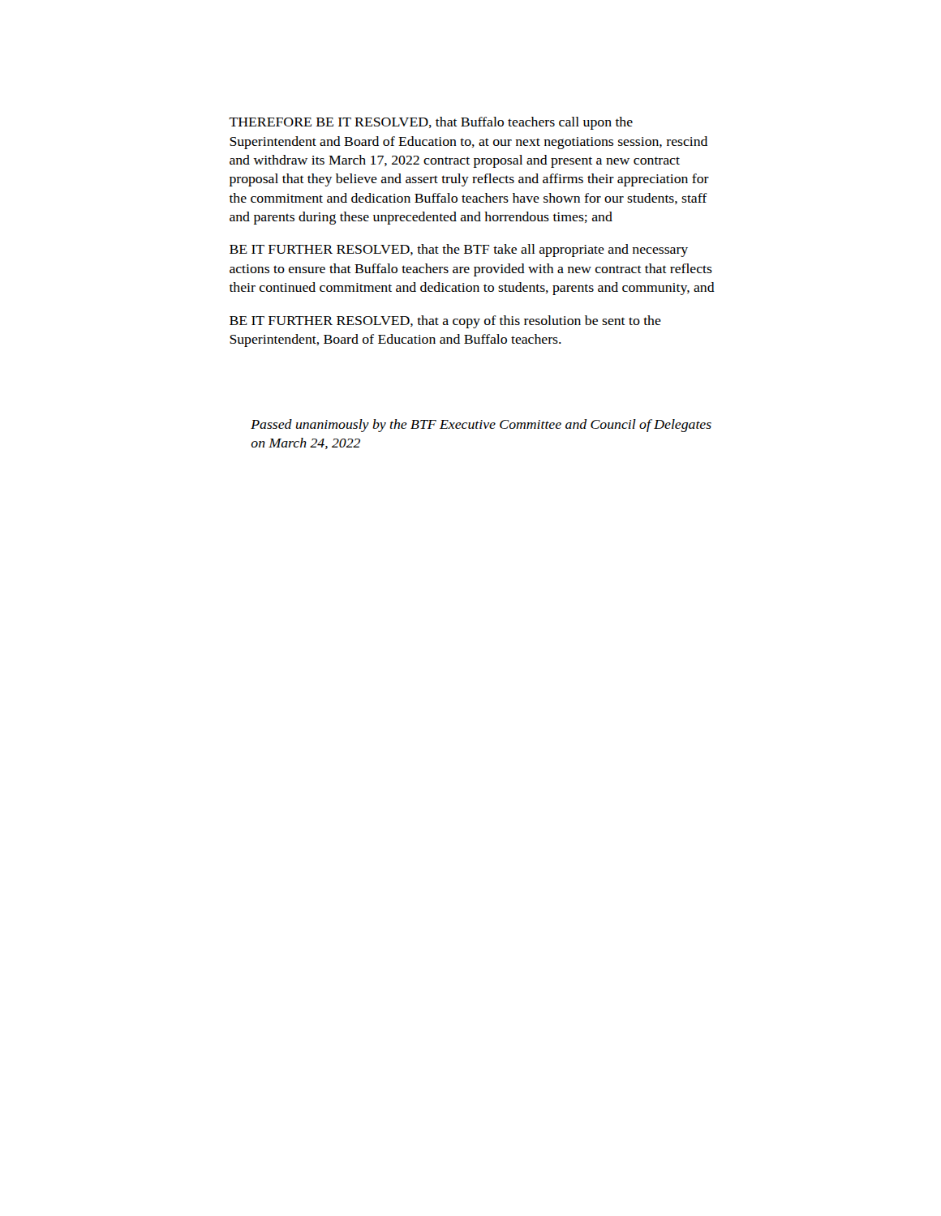THEREFORE BE IT RESOLVED, that Buffalo teachers call upon the Superintendent and Board of Education to, at our next negotiations session, rescind and withdraw its March 17, 2022 contract proposal and present a new contract proposal that they believe and assert truly reflects and affirms their appreciation for the commitment and dedication Buffalo teachers have shown for our students, staff and parents during these unprecedented and horrendous times; and
BE IT FURTHER RESOLVED, that the BTF take all appropriate and necessary actions to ensure that Buffalo teachers are provided with a new contract that reflects their continued commitment and dedication to students, parents and community, and
BE IT FURTHER RESOLVED, that a copy of this resolution be sent to the Superintendent, Board of Education and Buffalo teachers.
Passed unanimously by the BTF Executive Committee and Council of Delegates on March 24, 2022